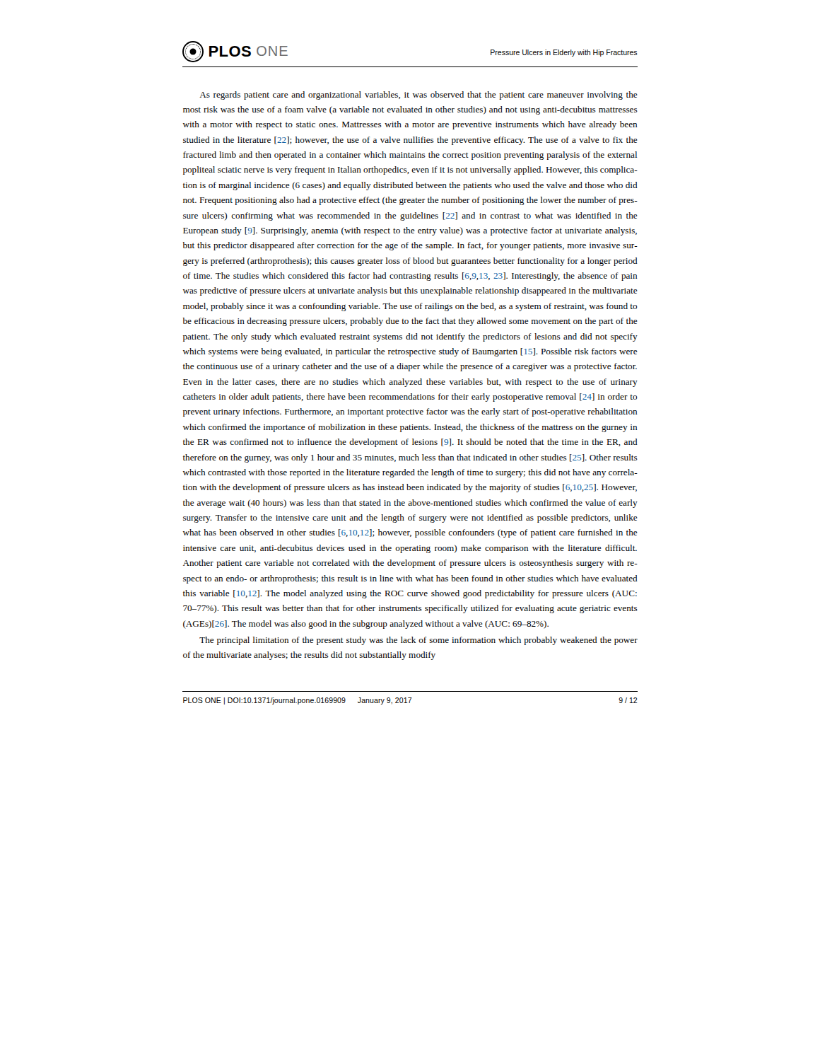PLOS ONE
Pressure Ulcers in Elderly with Hip Fractures
As regards patient care and organizational variables, it was observed that the patient care maneuver involving the most risk was the use of a foam valve (a variable not evaluated in other studies) and not using anti-decubitus mattresses with a motor with respect to static ones. Mattresses with a motor are preventive instruments which have already been studied in the literature [22]; however, the use of a valve nullifies the preventive efficacy. The use of a valve to fix the fractured limb and then operated in a container which maintains the correct position preventing paralysis of the external popliteal sciatic nerve is very frequent in Italian orthopedics, even if it is not universally applied. However, this complication is of marginal incidence (6 cases) and equally distributed between the patients who used the valve and those who did not. Frequent positioning also had a protective effect (the greater the number of positioning the lower the number of pressure ulcers) confirming what was recommended in the guidelines [22] and in contrast to what was identified in the European study [9]. Surprisingly, anemia (with respect to the entry value) was a protective factor at univariate analysis, but this predictor disappeared after correction for the age of the sample. In fact, for younger patients, more invasive surgery is preferred (arthroprothesis); this causes greater loss of blood but guarantees better functionality for a longer period of time. The studies which considered this factor had contrasting results [6,9,13, 23]. Interestingly, the absence of pain was predictive of pressure ulcers at univariate analysis but this unexplainable relationship disappeared in the multivariate model, probably since it was a confounding variable. The use of railings on the bed, as a system of restraint, was found to be efficacious in decreasing pressure ulcers, probably due to the fact that they allowed some movement on the part of the patient. The only study which evaluated restraint systems did not identify the predictors of lesions and did not specify which systems were being evaluated, in particular the retrospective study of Baumgarten [15]. Possible risk factors were the continuous use of a urinary catheter and the use of a diaper while the presence of a caregiver was a protective factor. Even in the latter cases, there are no studies which analyzed these variables but, with respect to the use of urinary catheters in older adult patients, there have been recommendations for their early postoperative removal [24] in order to prevent urinary infections. Furthermore, an important protective factor was the early start of post-operative rehabilitation which confirmed the importance of mobilization in these patients. Instead, the thickness of the mattress on the gurney in the ER was confirmed not to influence the development of lesions [9]. It should be noted that the time in the ER, and therefore on the gurney, was only 1 hour and 35 minutes, much less than that indicated in other studies [25]. Other results which contrasted with those reported in the literature regarded the length of time to surgery; this did not have any correlation with the development of pressure ulcers as has instead been indicated by the majority of studies [6,10,25]. However, the average wait (40 hours) was less than that stated in the above-mentioned studies which confirmed the value of early surgery. Transfer to the intensive care unit and the length of surgery were not identified as possible predictors, unlike what has been observed in other studies [6,10,12]; however, possible confounders (type of patient care furnished in the intensive care unit, anti-decubitus devices used in the operating room) make comparison with the literature difficult. Another patient care variable not correlated with the development of pressure ulcers is osteosynthesis surgery with respect to an endo- or arthroprothesis; this result is in line with what has been found in other studies which have evaluated this variable [10,12]. The model analyzed using the ROC curve showed good predictability for pressure ulcers (AUC: 70–77%). This result was better than that for other instruments specifically utilized for evaluating acute geriatric events (AGEs)[26]. The model was also good in the subgroup analyzed without a valve (AUC: 69–82%).
The principal limitation of the present study was the lack of some information which probably weakened the power of the multivariate analyses; the results did not substantially modify
PLOS ONE | DOI:10.1371/journal.pone.0169909 January 9, 2017
9 / 12